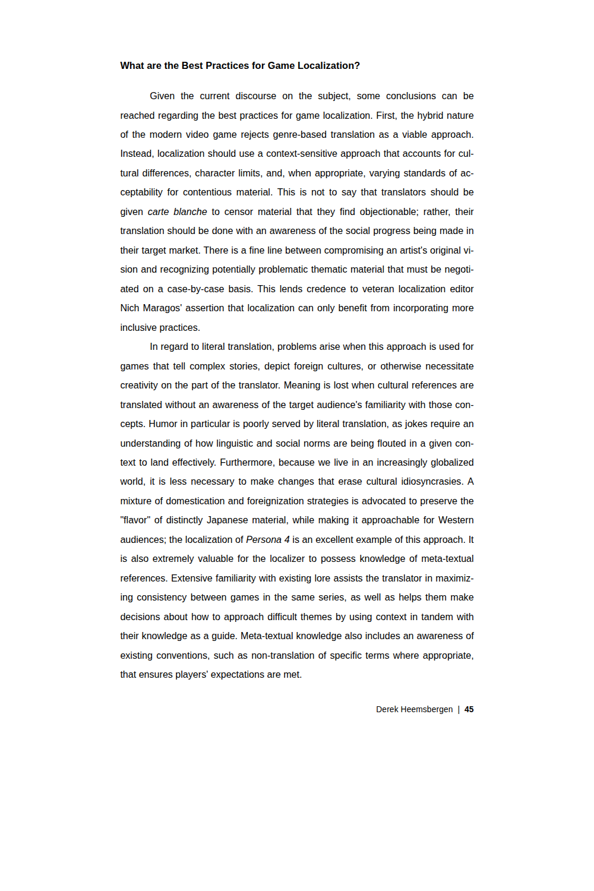What are the Best Practices for Game Localization?
Given the current discourse on the subject, some conclusions can be reached regarding the best practices for game localization. First, the hybrid nature of the modern video game rejects genre-based translation as a viable approach. Instead, localization should use a context-sensitive approach that accounts for cultural differences, character limits, and, when appropriate, varying standards of acceptability for contentious material. This is not to say that translators should be given carte blanche to censor material that they find objectionable; rather, their translation should be done with an awareness of the social progress being made in their target market. There is a fine line between compromising an artist's original vision and recognizing potentially problematic thematic material that must be negotiated on a case-by-case basis. This lends credence to veteran localization editor Nich Maragos' assertion that localization can only benefit from incorporating more inclusive practices.
In regard to literal translation, problems arise when this approach is used for games that tell complex stories, depict foreign cultures, or otherwise necessitate creativity on the part of the translator. Meaning is lost when cultural references are translated without an awareness of the target audience's familiarity with those concepts. Humor in particular is poorly served by literal translation, as jokes require an understanding of how linguistic and social norms are being flouted in a given context to land effectively. Furthermore, because we live in an increasingly globalized world, it is less necessary to make changes that erase cultural idiosyncrasies. A mixture of domestication and foreignization strategies is advocated to preserve the "flavor" of distinctly Japanese material, while making it approachable for Western audiences; the localization of Persona 4 is an excellent example of this approach. It is also extremely valuable for the localizer to possess knowledge of meta-textual references. Extensive familiarity with existing lore assists the translator in maximizing consistency between games in the same series, as well as helps them make decisions about how to approach difficult themes by using context in tandem with their knowledge as a guide. Meta-textual knowledge also includes an awareness of existing conventions, such as non-translation of specific terms where appropriate, that ensures players' expectations are met.
Derek Heemsbergen | 45